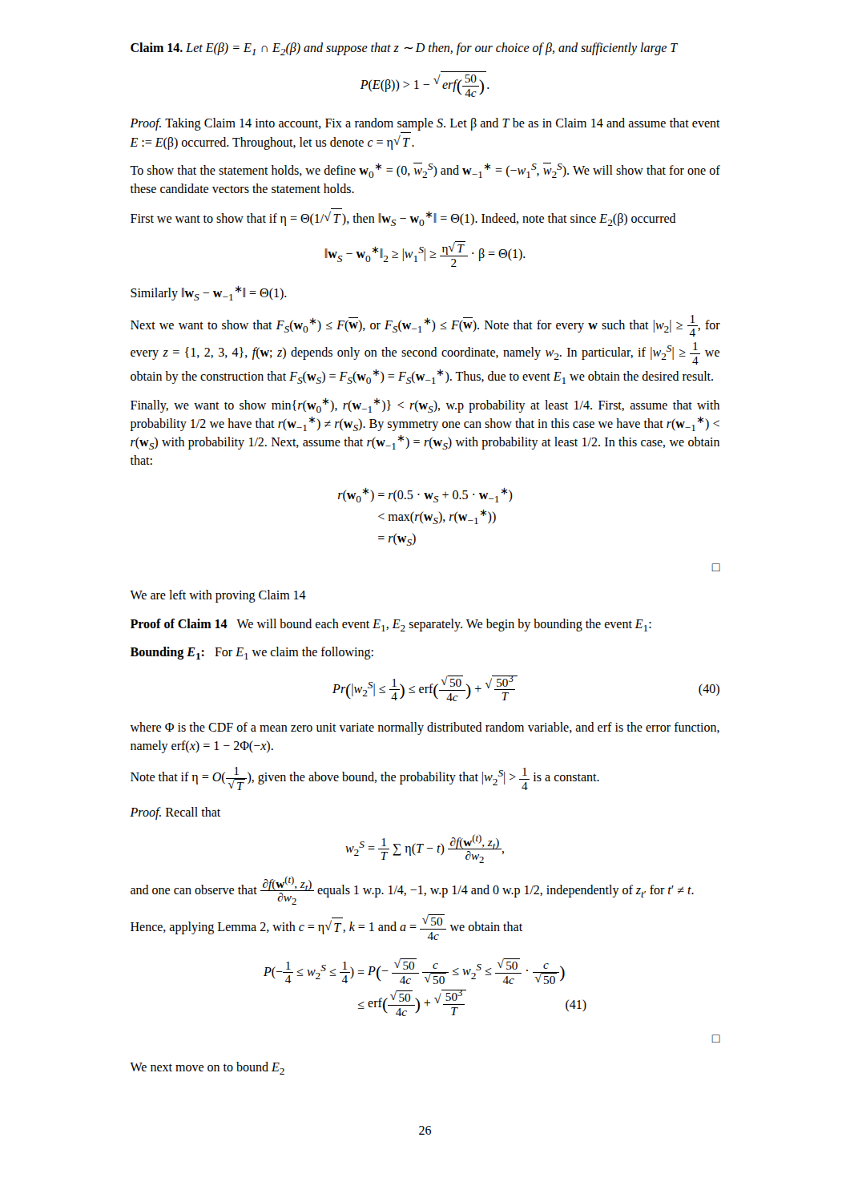Claim 14. Let E(β) = E1 ∩ E2(β) and suppose that z ∼ D then, for our choice of β, and sufficiently large T
P(E(β)) > 1 − erf(504c).
Proof. Taking Claim 14 into account, Fix a random sample S. Let β and T be as in Claim 14 and assume that event E := E(β) occurred. Throughout, let us denote c = ηT.
To show that the statement holds, we define w0∗ = (0, w2S) and w−1∗ = (−w1S, w2S). We will show that for one of these candidate vectors the statement holds.
First we want to show that if η = Θ(1/T), then ‖wS − w0∗‖ = Θ(1). Indeed, note that since E2(β) occurred
‖wS − w0∗‖2 ≥ |w1S| ≥ ηT 2 · β = Θ(1).
Similarly ‖wS − w−1∗‖ = Θ(1).
Next we want to show that FS(w0∗) ≤ F(w), or FS(w−1∗) ≤ F(w). Note that for every w such that |w2| ≥ 14, for every z = {1, 2, 3, 4}, f(w; z) depends only on the second coordinate, namely w2. In particular, if |w2S| ≥ 14 we obtain by the construction that FS(wS) = FS(w0∗) = FS(w−1∗). Thus, due to event E1 we obtain the desired result.
Finally, we want to show min{r(w0∗), r(w−1∗)} < r(wS), w.p probability at least 1/4. First, assume that with probability 1/2 we have that r(w−1∗) ≠ r(wS). By symmetry one can show that in this case we have that r(w−1∗) < r(wS) with probability 1/2. Next, assume that r(w−1∗) = r(wS) with probability at least 1/2. In this case, we obtain that:
| r ( w 0 ∗ ) | = | r (0.5 · w S + 0.5 · w −1 ∗ ) |
| | < | max( r ( w S ), r ( w −1 ∗ )) |
| | = | r ( w S ) |
□
We are left with proving Claim 14
Proof of Claim 14 We will bound each event E1, E2 separately. We begin by bounding the event E1:
Bounding E1: For E1 we claim the following:
Pr(|w2S| ≤ 14) ≤ erf(504c) + 503 T (40)
where Φ is the CDF of a mean zero unit variate normally distributed random variable, and erf is the error function, namely erf(x) = 1 − 2Φ(−x).
Note that if η = O(1 T), given the above bound, the probability that |w2S| > 14 is a constant.
Proof. Recall that
w2S = 1 T ∑ η(T − t) ∂f(w(t), zt)∂w2,
and one can observe that ∂f(w(t), zt)∂w2 equals 1 w.p. 1/4, −1, w.p 1/4 and 0 w.p 1/2, independently of zt′ for t′ ≠ t.
Hence, applying Lemma 2, with c = ηT, k = 1 and a = 504c we obtain that
| P (− 1 4 ≤ w 2 S ≤ 1 4 ) | = | P ( − 50 4 c c 50 ≤ w 2 S ≤ 50 4 c · c 50 ) | |
| | ≤ | erf ( 50 4 c ) + 50 3 T | (41) |
□
We next move on to bound E2
26